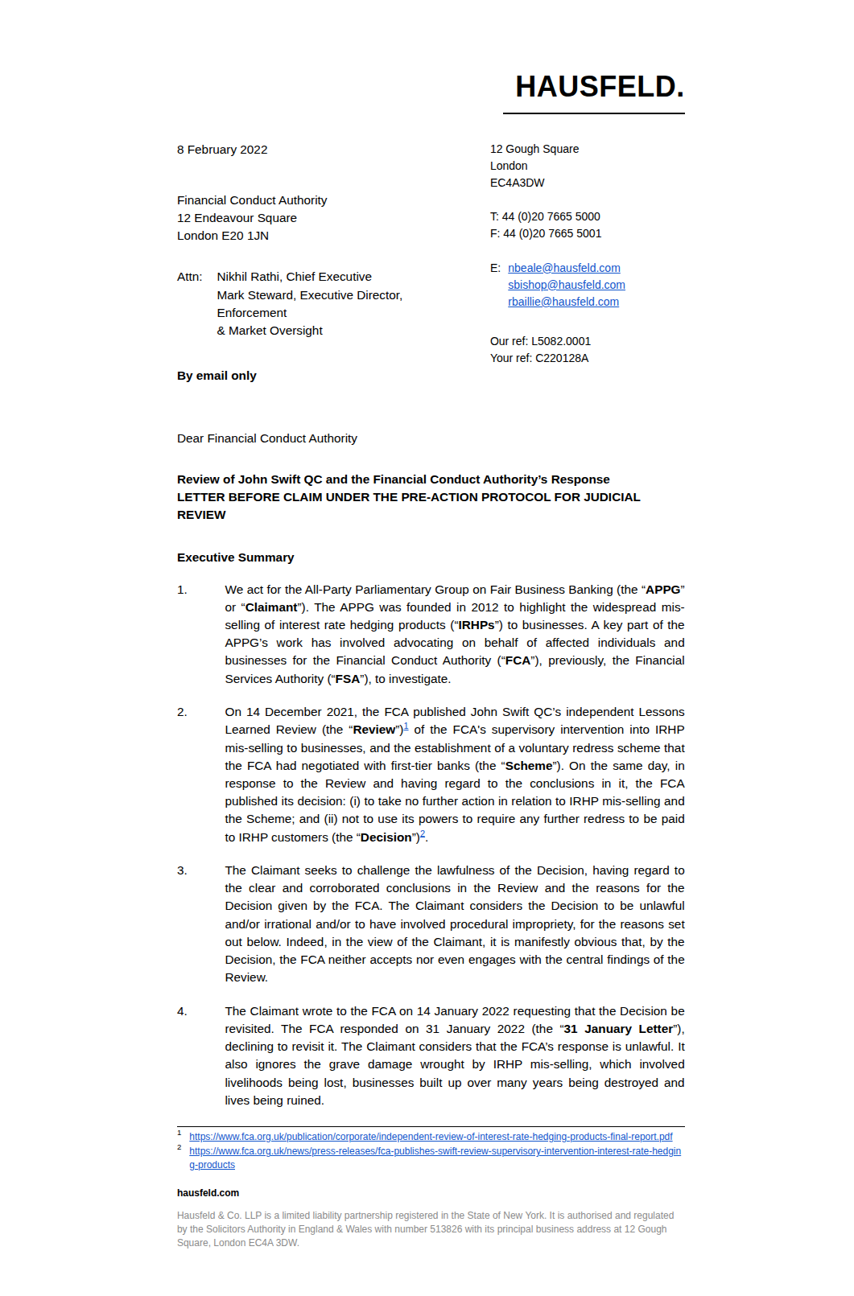HAUSFELD.
8 February 2022
Financial Conduct Authority
12 Endeavour Square
London E20 1JN
| Attn: | Nikhil Rathi, Chief Executive Mark Steward, Executive Director, Enforcement & Market Oversight |
By email only
12 Gough Square
London
EC4A3DW
T: 44 (0)20 7665 5000
F: 44 (0)20 7665 5001
E:
nbeale@hausfeld.com sbishop@hausfeld.com rbaillie@hausfeld.com
Our ref: L5082.0001
Your ref: C220128A
Dear Financial Conduct Authority
Review of John Swift QC and the Financial Conduct Authority’s Response
LETTER BEFORE CLAIM UNDER THE PRE-ACTION PROTOCOL FOR JUDICIAL REVIEW
Executive Summary
We act for the All-Party Parliamentary Group on Fair Business Banking (the “APPG” or “Claimant”). The APPG was founded in 2012 to highlight the widespread mis-selling of interest rate hedging products (“IRHPs”) to businesses. A key part of the APPG’s work has involved advocating on behalf of affected individuals and businesses for the Financial Conduct Authority (“FCA”), previously, the Financial Services Authority (“FSA”), to investigate.
On 14 December 2021, the FCA published John Swift QC’s independent Lessons Learned Review (the “Review”)1 of the FCA's supervisory intervention into IRHP mis-selling to businesses, and the establishment of a voluntary redress scheme that the FCA had negotiated with first-tier banks (the “Scheme”). On the same day, in response to the Review and having regard to the conclusions in it, the FCA published its decision: (i) to take no further action in relation to IRHP mis-selling and the Scheme; and (ii) not to use its powers to require any further redress to be paid to IRHP customers (the “Decision”)2.
The Claimant seeks to challenge the lawfulness of the Decision, having regard to the clear and corroborated conclusions in the Review and the reasons for the Decision given by the FCA. The Claimant considers the Decision to be unlawful and/or irrational and/or to have involved procedural impropriety, for the reasons set out below. Indeed, in the view of the Claimant, it is manifestly obvious that, by the Decision, the FCA neither accepts nor even engages with the central findings of the Review.
The Claimant wrote to the FCA on 14 January 2022 requesting that the Decision be revisited. The FCA responded on 31 January 2022 (the “31 January Letter”), declining to revisit it. The Claimant considers that the FCA’s response is unlawful. It also ignores the grave damage wrought by IRHP mis-selling, which involved livelihoods being lost, businesses built up over many years being destroyed and lives being ruined.
https://www.fca.org.uk/publication/corporate/independent-review-of-interest-rate-hedging-products-final-report.pdf
https://www.fca.org.uk/news/press-releases/fca-publishes-swift-review-supervisory-intervention-interest-rate-hedging-products
hausfeld.com
Hausfeld & Co. LLP is a limited liability partnership registered in the State of New York. It is authorised and regulated by the Solicitors Authority in England & Wales with number 513826 with its principal business address at 12 Gough Square, London EC4A 3DW.